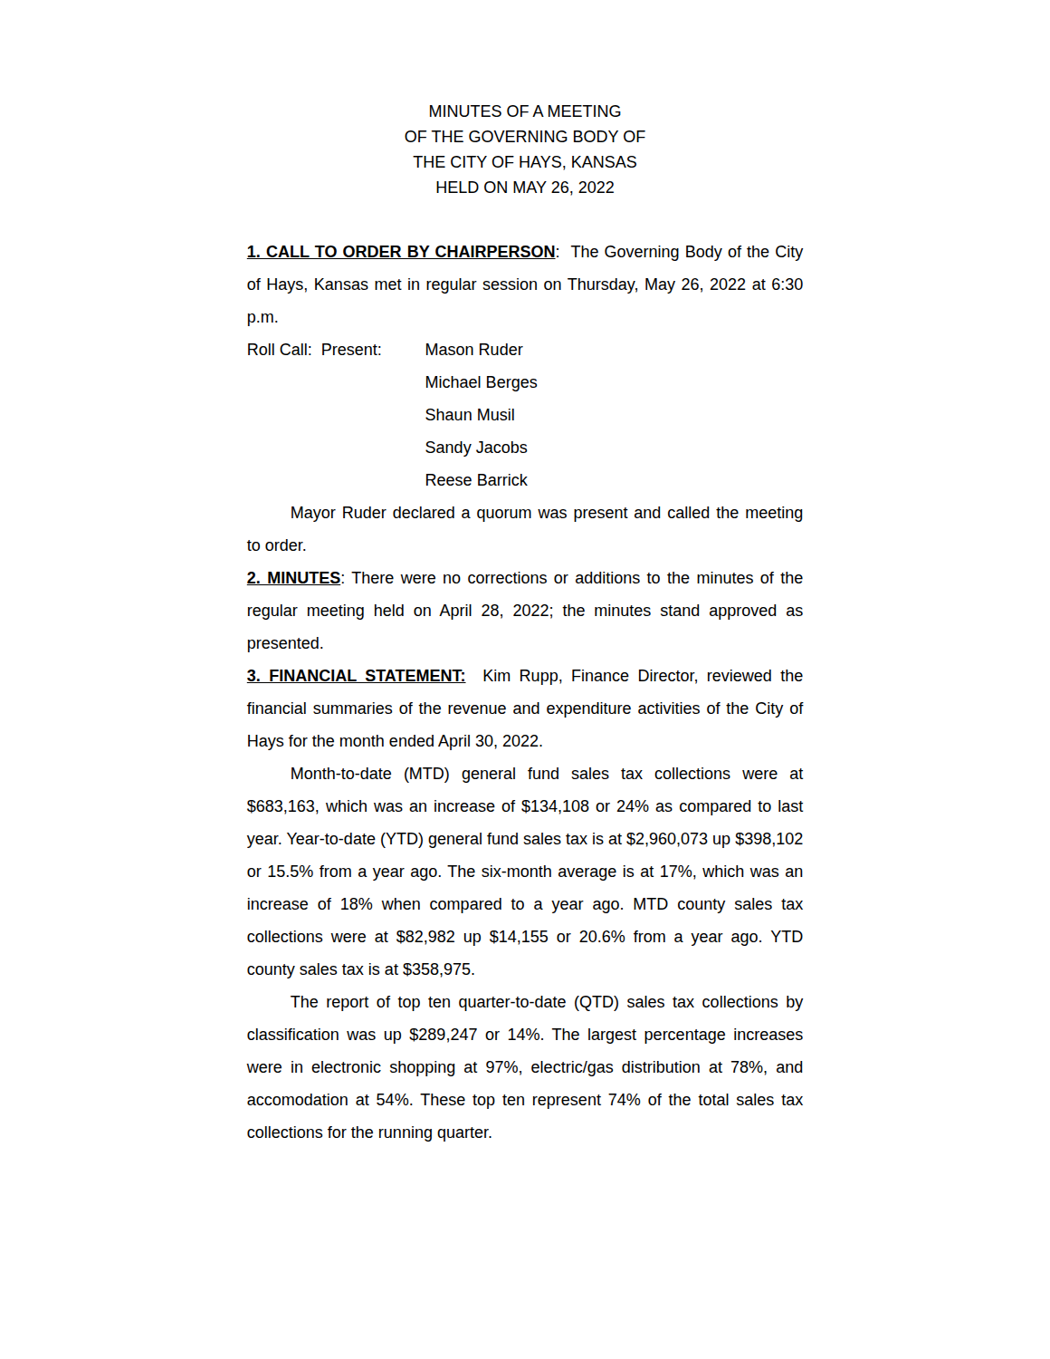MINUTES OF A MEETING
OF THE GOVERNING BODY OF
THE CITY OF HAYS, KANSAS
HELD ON MAY 26, 2022
1. CALL TO ORDER BY CHAIRPERSON: The Governing Body of the City of Hays, Kansas met in regular session on Thursday, May 26, 2022 at 6:30 p.m.
Roll Call: Present: Mason Ruder Michael Berges Shaun Musil Sandy Jacobs Reese Barrick
Mayor Ruder declared a quorum was present and called the meeting to order.
2. MINUTES: There were no corrections or additions to the minutes of the regular meeting held on April 28, 2022; the minutes stand approved as presented.
3. FINANCIAL STATEMENT: Kim Rupp, Finance Director, reviewed the financial summaries of the revenue and expenditure activities of the City of Hays for the month ended April 30, 2022.
Month-to-date (MTD) general fund sales tax collections were at $683,163, which was an increase of $134,108 or 24% as compared to last year. Year-to-date (YTD) general fund sales tax is at $2,960,073 up $398,102 or 15.5% from a year ago. The six-month average is at 17%, which was an increase of 18% when compared to a year ago. MTD county sales tax collections were at $82,982 up $14,155 or 20.6% from a year ago. YTD county sales tax is at $358,975.
The report of top ten quarter-to-date (QTD) sales tax collections by classification was up $289,247 or 14%. The largest percentage increases were in electronic shopping at 97%, electric/gas distribution at 78%, and accomodation at 54%. These top ten represent 74% of the total sales tax collections for the running quarter.